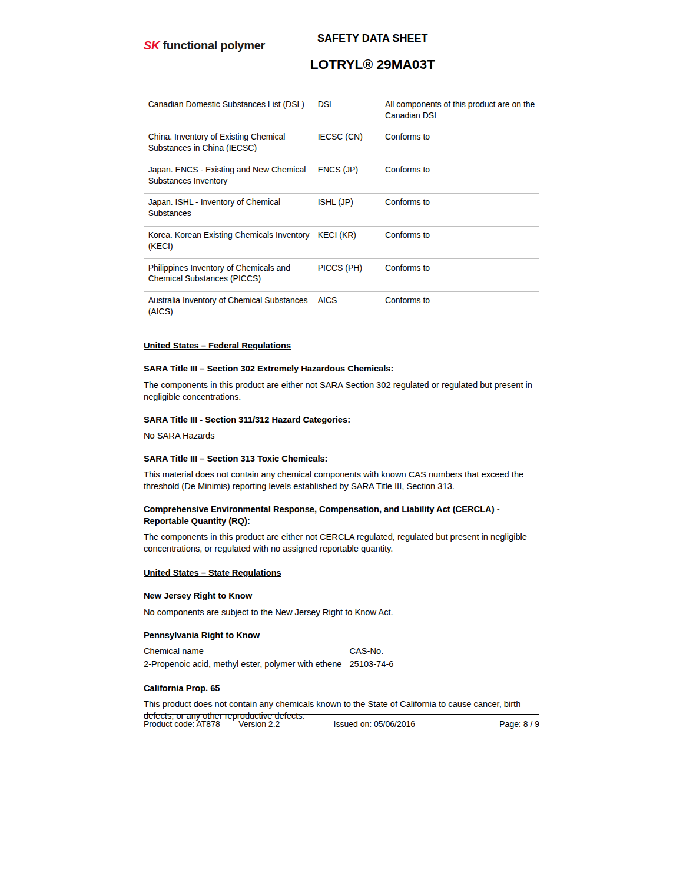SK functional polymer
SAFETY DATA SHEET
LOTRYL® 29MA03T
| Canadian Domestic Substances List (DSL) | DSL | All components of this product are on the Canadian DSL |
| China. Inventory of Existing Chemical Substances in China (IECSC) | IECSC (CN) | Conforms to |
| Japan. ENCS - Existing and New Chemical Substances Inventory | ENCS (JP) | Conforms to |
| Japan. ISHL - Inventory of Chemical Substances | ISHL (JP) | Conforms to |
| Korea. Korean Existing Chemicals Inventory (KECI) | KECI (KR) | Conforms to |
| Philippines Inventory of Chemicals and Chemical Substances (PICCS) | PICCS (PH) | Conforms to |
| Australia Inventory of Chemical Substances (AICS) | AICS | Conforms to |
United States – Federal Regulations
SARA Title III – Section 302 Extremely Hazardous Chemicals:
The components in this product are either not SARA Section 302 regulated or regulated but present in negligible concentrations.
SARA Title III - Section 311/312 Hazard Categories:
No SARA Hazards
SARA Title III – Section 313 Toxic Chemicals:
This material does not contain any chemical components with known CAS numbers that exceed the threshold (De Minimis) reporting levels established by SARA Title III, Section 313.
Comprehensive Environmental Response, Compensation, and Liability Act (CERCLA) - Reportable Quantity (RQ):
The components in this product are either not CERCLA regulated, regulated but present in negligible concentrations, or regulated with no assigned reportable quantity.
United States – State Regulations
New Jersey Right to Know
No components are subject to the New Jersey Right to Know Act.
Pennsylvania Right to Know
| Chemical name | CAS-No. |
| --- | --- |
| 2-Propenoic acid, methyl ester, polymer with ethene | 25103-74-6 |
California Prop. 65
This product does not contain any chemicals known to the State of California to cause cancer, birth defects, or any other reproductive defects.
Product code: AT878 Version 2.2 Issued on: 05/06/2016 Page: 8 / 9